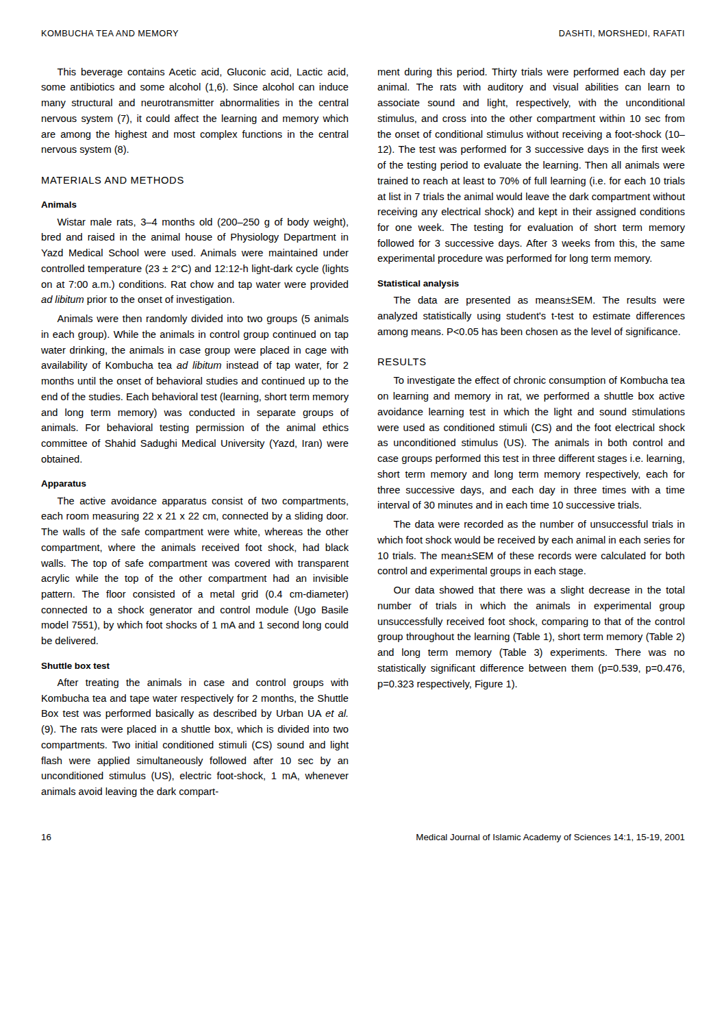KOMBUCHA TEA AND MEMORY DASHTI, MORSHEDI, RAFATI
This beverage contains Acetic acid, Gluconic acid, Lactic acid, some antibiotics and some alcohol (1,6). Since alcohol can induce many structural and neurotransmitter abnormalities in the central nervous system (7), it could affect the learning and memory which are among the highest and most complex functions in the central nervous system (8).
MATERIALS AND METHODS
Animals
Wistar male rats, 3–4 months old (200–250 g of body weight), bred and raised in the animal house of Physiology Department in Yazd Medical School were used. Animals were maintained under controlled temperature (23 ± 2°C) and 12:12-h light-dark cycle (lights on at 7:00 a.m.) conditions. Rat chow and tap water were provided ad libitum prior to the onset of investigation.
Animals were then randomly divided into two groups (5 animals in each group). While the animals in control group continued on tap water drinking, the animals in case group were placed in cage with availability of Kombucha tea ad libitum instead of tap water, for 2 months until the onset of behavioral studies and continued up to the end of the studies. Each behavioral test (learning, short term memory and long term memory) was conducted in separate groups of animals. For behavioral testing permission of the animal ethics committee of Shahid Sadughi Medical University (Yazd, Iran) were obtained.
Apparatus
The active avoidance apparatus consist of two compartments, each room measuring 22 x 21 x 22 cm, connected by a sliding door. The walls of the safe compartment were white, whereas the other compartment, where the animals received foot shock, had black walls. The top of safe compartment was covered with transparent acrylic while the top of the other compartment had an invisible pattern. The floor consisted of a metal grid (0.4 cm-diameter) connected to a shock generator and control module (Ugo Basile model 7551), by which foot shocks of 1 mA and 1 second long could be delivered.
Shuttle box test
After treating the animals in case and control groups with Kombucha tea and tape water respectively for 2 months, the Shuttle Box test was performed basically as described by Urban UA et al. (9). The rats were placed in a shuttle box, which is divided into two compartments. Two initial conditioned stimuli (CS) sound and light flash were applied simultaneously followed after 10 sec by an unconditioned stimulus (US), electric foot-shock, 1 mA, whenever animals avoid leaving the dark compart-
ment during this period. Thirty trials were performed each day per animal. The rats with auditory and visual abilities can learn to associate sound and light, respectively, with the unconditional stimulus, and cross into the other compartment within 10 sec from the onset of conditional stimulus without receiving a foot-shock (10–12). The test was performed for 3 successive days in the first week of the testing period to evaluate the learning. Then all animals were trained to reach at least to 70% of full learning (i.e. for each 10 trials at list in 7 trials the animal would leave the dark compartment without receiving any electrical shock) and kept in their assigned conditions for one week. The testing for evaluation of short term memory followed for 3 successive days. After 3 weeks from this, the same experimental procedure was performed for long term memory.
Statistical analysis
The data are presented as means±SEM. The results were analyzed statistically using student's t-test to estimate differences among means. P<0.05 has been chosen as the level of significance.
RESULTS
To investigate the effect of chronic consumption of Kombucha tea on learning and memory in rat, we performed a shuttle box active avoidance learning test in which the light and sound stimulations were used as conditioned stimuli (CS) and the foot electrical shock as unconditioned stimulus (US). The animals in both control and case groups performed this test in three different stages i.e. learning, short term memory and long term memory respectively, each for three successive days, and each day in three times with a time interval of 30 minutes and in each time 10 successive trials.
The data were recorded as the number of unsuccessful trials in which foot shock would be received by each animal in each series for 10 trials. The mean±SEM of these records were calculated for both control and experimental groups in each stage.
Our data showed that there was a slight decrease in the total number of trials in which the animals in experimental group unsuccessfully received foot shock, comparing to that of the control group throughout the learning (Table 1), short term memory (Table 2) and long term memory (Table 3) experiments. There was no statistically significant difference between them (p=0.539, p=0.476, p=0.323 respectively, Figure 1).
16 Medical Journal of Islamic Academy of Sciences 14:1, 15-19, 2001